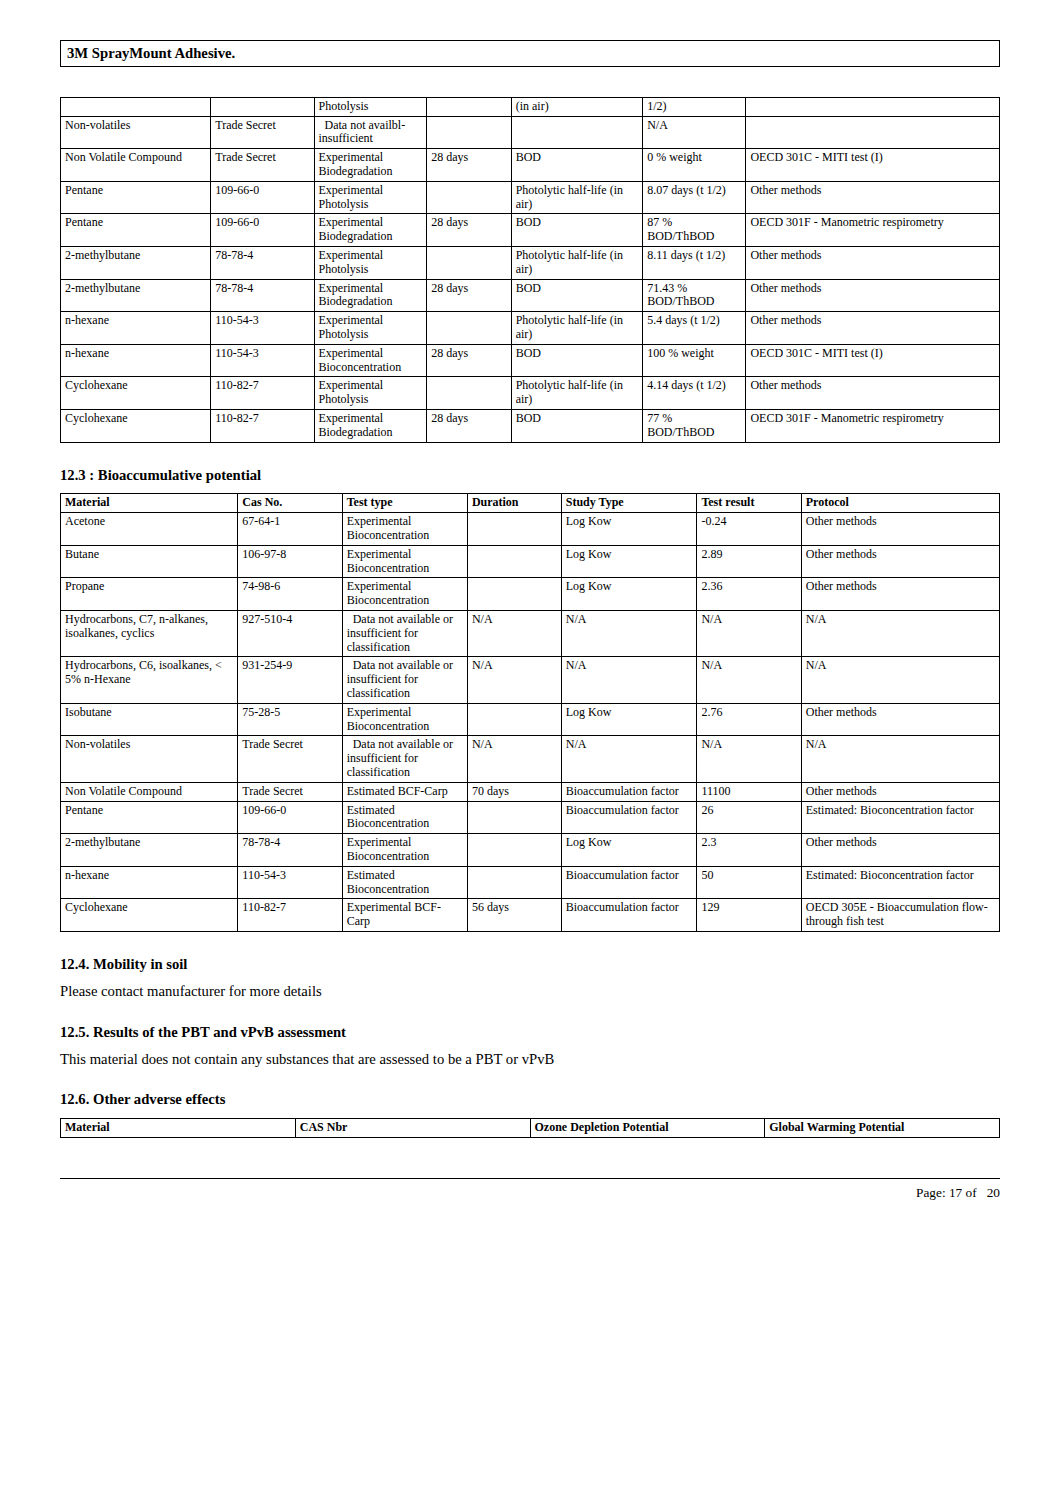3M SprayMount Adhesive.
| | | Photolysis | | (in air) | 1/2) | |
| Non-volatiles | Trade Secret | Data not availbl-insufficient | | | N/A | |
| Non Volatile Compound | Trade Secret | Experimental Biodegradation | 28 days | BOD | 0 % weight | OECD 301C - MITI test (I) |
| Pentane | 109-66-0 | Experimental Photolysis | | Photolytic half-life (in air) | 8.07 days (t 1/2) | Other methods |
| Pentane | 109-66-0 | Experimental Biodegradation | 28 days | BOD | 87 % BOD/ThBOD | OECD 301F - Manometric respirometry |
| 2-methylbutane | 78-78-4 | Experimental Photolysis | | Photolytic half-life (in air) | 8.11 days (t 1/2) | Other methods |
| 2-methylbutane | 78-78-4 | Experimental Biodegradation | 28 days | BOD | 71.43 % BOD/ThBOD | Other methods |
| n-hexane | 110-54-3 | Experimental Photolysis | | Photolytic half-life (in air) | 5.4 days (t 1/2) | Other methods |
| n-hexane | 110-54-3 | Experimental Bioconcentration | 28 days | BOD | 100 % weight | OECD 301C - MITI test (I) |
| Cyclohexane | 110-82-7 | Experimental Photolysis | | Photolytic half-life (in air) | 4.14 days (t 1/2) | Other methods |
| Cyclohexane | 110-82-7 | Experimental Biodegradation | 28 days | BOD | 77 % BOD/ThBOD | OECD 301F - Manometric respirometry |
12.3 : Bioaccumulative potential
| Material | Cas No. | Test type | Duration | Study Type | Test result | Protocol |
| --- | --- | --- | --- | --- | --- | --- |
| Acetone | 67-64-1 | Experimental Bioconcentration | | Log Kow | -0.24 | Other methods |
| Butane | 106-97-8 | Experimental Bioconcentration | | Log Kow | 2.89 | Other methods |
| Propane | 74-98-6 | Experimental Bioconcentration | | Log Kow | 2.36 | Other methods |
| Hydrocarbons, C7, n-alkanes, isoalkanes, cyclics | 927-510-4 | Data not available or insufficient for classification | N/A | N/A | N/A | N/A |
| Hydrocarbons, C6, isoalkanes, < 5% n-Hexane | 931-254-9 | Data not available or insufficient for classification | N/A | N/A | N/A | N/A |
| Isobutane | 75-28-5 | Experimental Bioconcentration | | Log Kow | 2.76 | Other methods |
| Non-volatiles | Trade Secret | Data not available or insufficient for classification | N/A | N/A | N/A | N/A |
| Non Volatile Compound | Trade Secret | Estimated BCF-Carp | 70 days | Bioaccumulation factor | 11100 | Other methods |
| Pentane | 109-66-0 | Estimated Bioconcentration | | Bioaccumulation factor | 26 | Estimated: Bioconcentration factor |
| 2-methylbutane | 78-78-4 | Experimental Bioconcentration | | Log Kow | 2.3 | Other methods |
| n-hexane | 110-54-3 | Estimated Bioconcentration | | Bioaccumulation factor | 50 | Estimated: Bioconcentration factor |
| Cyclohexane | 110-82-7 | Experimental BCF-Carp | 56 days | Bioaccumulation factor | 129 | OECD 305E - Bioaccumulation flow-through fish test |
12.4. Mobility in soil
Please contact manufacturer for more details
12.5. Results of the PBT and vPvB assessment
This material does not contain any substances that are assessed to be a PBT or vPvB
12.6. Other adverse effects
| Material | CAS Nbr | Ozone Depletion Potential | Global Warming Potential |
| --- | --- | --- | --- |
Page: 17 of 20